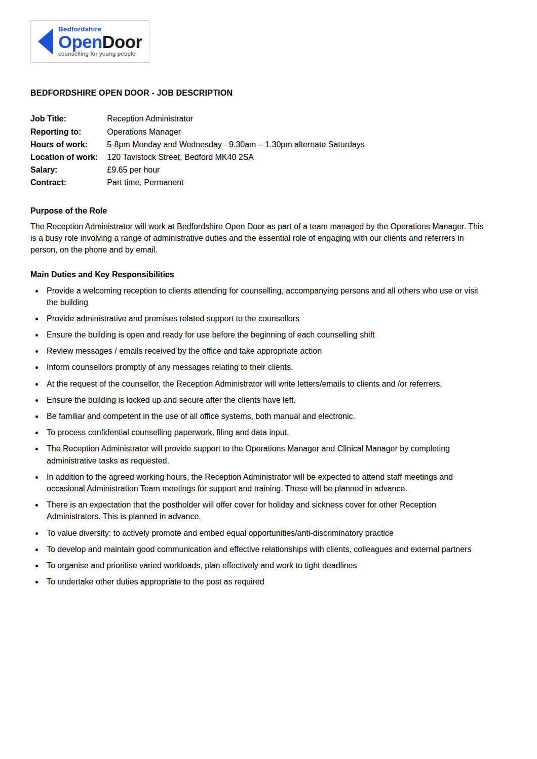Bedfordshire
Open Door
counselling for young people
Bedfordshire Open Door - Job Description
| Job Title: | Reception Administrator |
| Reporting to: | Operations Manager |
| Hours of work: | 5-8pm Monday and Wednesday - 9.30am – 1.30pm alternate Saturdays |
| Location of work: | 120 Tavistock Street, Bedford MK40 2SA |
| Salary: | £9.65 per hour |
| Contract: | Part time, Permanent |
Purpose of the Role
The Reception Administrator will work at Bedfordshire Open Door as part of a team managed by the Operations Manager. This is a busy role involving a range of administrative duties and the essential role of engaging with our clients and referrers in person, on the phone and by email.
Main Duties and Key Responsibilities
Provide a welcoming reception to clients attending for counselling, accompanying persons and all others who use or visit the building
Provide administrative and premises related support to the counsellors
Ensure the building is open and ready for use before the beginning of each counselling shift
Review messages / emails received by the office and take appropriate action
Inform counsellors promptly of any messages relating to their clients.
At the request of the counsellor, the Reception Administrator will write letters/emails to clients and /or referrers.
Ensure the building is locked up and secure after the clients have left.
Be familiar and competent in the use of all office systems, both manual and electronic.
To process confidential counselling paperwork, filing and data input.
The Reception Administrator will provide support to the Operations Manager and Clinical Manager by completing administrative tasks as requested.
In addition to the agreed working hours, the Reception Administrator will be expected to attend staff meetings and occasional Administration Team meetings for support and training. These will be planned in advance.
There is an expectation that the postholder will offer cover for holiday and sickness cover for other Reception Administrators. This is planned in advance.
To value diversity: to actively promote and embed equal opportunities/anti-discriminatory practice
To develop and maintain good communication and effective relationships with clients, colleagues and external partners
To organise and prioritise varied workloads, plan effectively and work to tight deadlines
To undertake other duties appropriate to the post as required